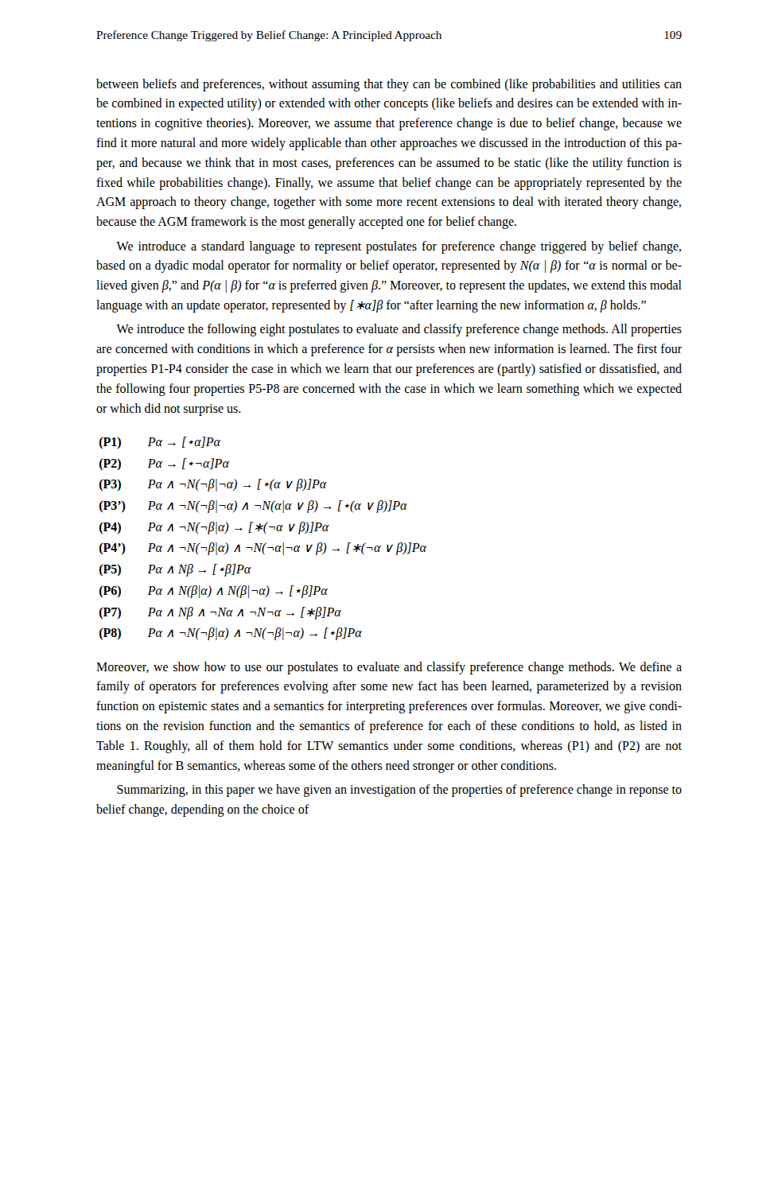Preference Change Triggered by Belief Change: A Principled Approach 109
between beliefs and preferences, without assuming that they can be combined (like probabilities and utilities can be combined in expected utility) or extended with other concepts (like beliefs and desires can be extended with intentions in cognitive theories). Moreover, we assume that preference change is due to belief change, because we find it more natural and more widely applicable than other approaches we discussed in the introduction of this paper, and because we think that in most cases, preferences can be assumed to be static (like the utility function is fixed while probabilities change). Finally, we assume that belief change can be appropriately represented by the AGM approach to theory change, together with some more recent extensions to deal with iterated theory change, because the AGM framework is the most generally accepted one for belief change.
We introduce a standard language to represent postulates for preference change triggered by belief change, based on a dyadic modal operator for normality or belief operator, represented by N(α | β) for “α is normal or believed given β,” and P(α | β) for “α is preferred given β.” Moreover, to represent the updates, we extend this modal language with an update operator, represented by [∗α]β for “after learning the new information α, β holds.”
We introduce the following eight postulates to evaluate and classify preference change methods. All properties are concerned with conditions in which a preference for α persists when new information is learned. The first four properties P1-P4 consider the case in which we learn that our preferences are (partly) satisfied or dissatisfied, and the following four properties P5-P8 are concerned with the case in which we learn something which we expected or which did not surprise us.
(P1) Pα → [⋆α]Pα
(P2) Pα → [⋆¬α]Pα
(P3) Pα ∧ ¬N(¬β|¬α) → [⋆(α ∨ β)]Pα
(P3’) Pα ∧ ¬N(¬β|¬α) ∧ ¬N(α|α ∨ β) → [⋆(α ∨ β)]Pα
(P4) Pα ∧ ¬N(¬β|α) → [∗(¬α ∨ β)]Pα
(P4’) Pα ∧ ¬N(¬β|α) ∧ ¬N(¬α|¬α ∨ β) → [∗(¬α ∨ β)]Pα
(P5) Pα ∧ Nβ → [⋆β]Pα
(P6) Pα ∧ N(β|α) ∧ N(β|¬α) → [⋆β]Pα
(P7) Pα ∧ Nβ ∧ ¬Nα ∧ ¬N¬α → [∗β]Pα
(P8) Pα ∧ ¬N(¬β|α) ∧ ¬N(¬β|¬α) → [⋆β]Pα
Moreover, we show how to use our postulates to evaluate and classify preference change methods. We define a family of operators for preferences evolving after some new fact has been learned, parameterized by a revision function on epistemic states and a semantics for interpreting preferences over formulas. Moreover, we give conditions on the revision function and the semantics of preference for each of these conditions to hold, as listed in Table 1. Roughly, all of them hold for LTW semantics under some conditions, whereas (P1) and (P2) are not meaningful for B semantics, whereas some of the others need stronger or other conditions.
Summarizing, in this paper we have given an investigation of the properties of preference change in reponse to belief change, depending on the choice of